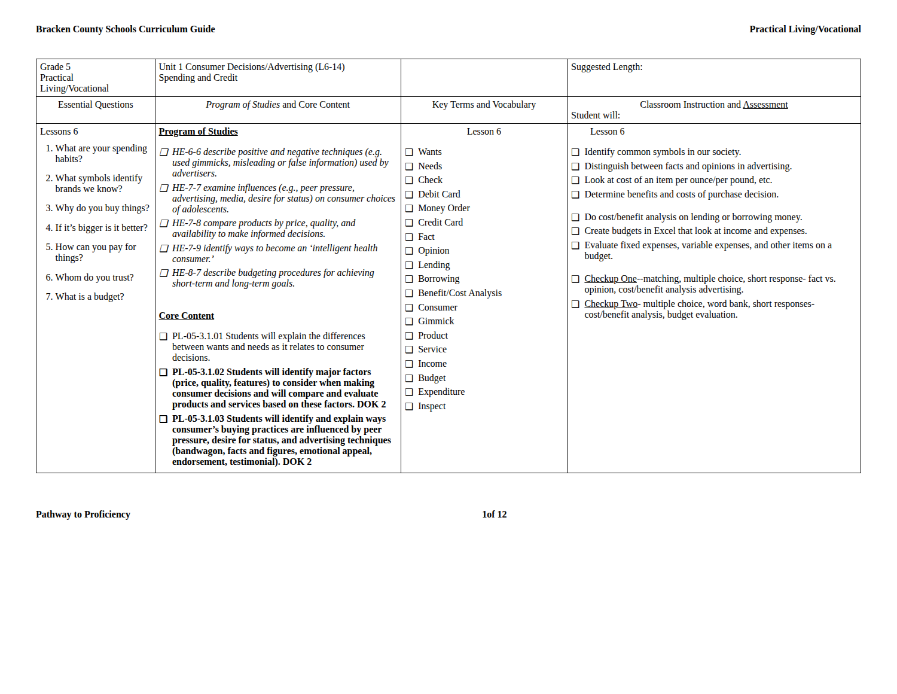Bracken County Schools Curriculum Guide
Practical Living/Vocational
| Grade 5 Practical Living/Vocational | Unit 1 Consumer Decisions/Advertising (L6-14) Spending and Credit | | Suggested Length: |
| Essential Questions | Program of Studies and Core Content | Key Terms and Vocabulary | Classroom Instruction and Assessment Student will: |
| Lessons 6 What are your spending habits? What symbols identify brands we know? Why do you buy things? If it’s bigger is it better? How can you pay for things? Whom do you trust? What is a budget? | Program of Studies HE-6-6 describe positive and negative techniques (e.g. used gimmicks, misleading or false information) used by advertisers. HE-7-7 examine influences (e.g., peer pressure, advertising, media, desire for status) on consumer choices of adolescents. HE-7-8 compare products by price, quality, and availability to make informed decisions. HE-7-9 identify ways to become an ‘intelligent health consumer.’ HE-8-7 describe budgeting procedures for achieving short-term and long-term goals. Core Content PL-05-3.1.01 Students will explain the differences between wants and needs as it relates to consumer decisions. PL-05-3.1.02 Students will identify major factors (price, quality, features) to consider when making consumer decisions and will compare and evaluate products and services based on these factors. DOK 2 PL-05-3.1.03 Students will identify and explain ways consumer’s buying practices are influenced by peer pressure, desire for status, and advertising techniques (bandwagon, facts and figures, emotional appeal, endorsement, testimonial). DOK 2 | Lesson 6 Wants Needs Check Debit Card Money Order Credit Card Fact Opinion Lending Borrowing Benefit/Cost Analysis Consumer Gimmick Product Service Income Budget Expenditure Inspect | Lesson 6 Identify common symbols in our society. Distinguish between facts and opinions in advertising. Look at cost of an item per ounce/per pound, etc. Determine benefits and costs of purchase decision. Do cost/benefit analysis on lending or borrowing money. Create budgets in Excel that look at income and expenses. Evaluate fixed expenses, variable expenses, and other items on a budget. Checkup One --matching, multiple choice, short response- fact vs. opinion, cost/benefit analysis advertising. Checkup Two - multiple choice, word bank, short responses- cost/benefit analysis, budget evaluation. |
Pathway to Proficiency
1of 12